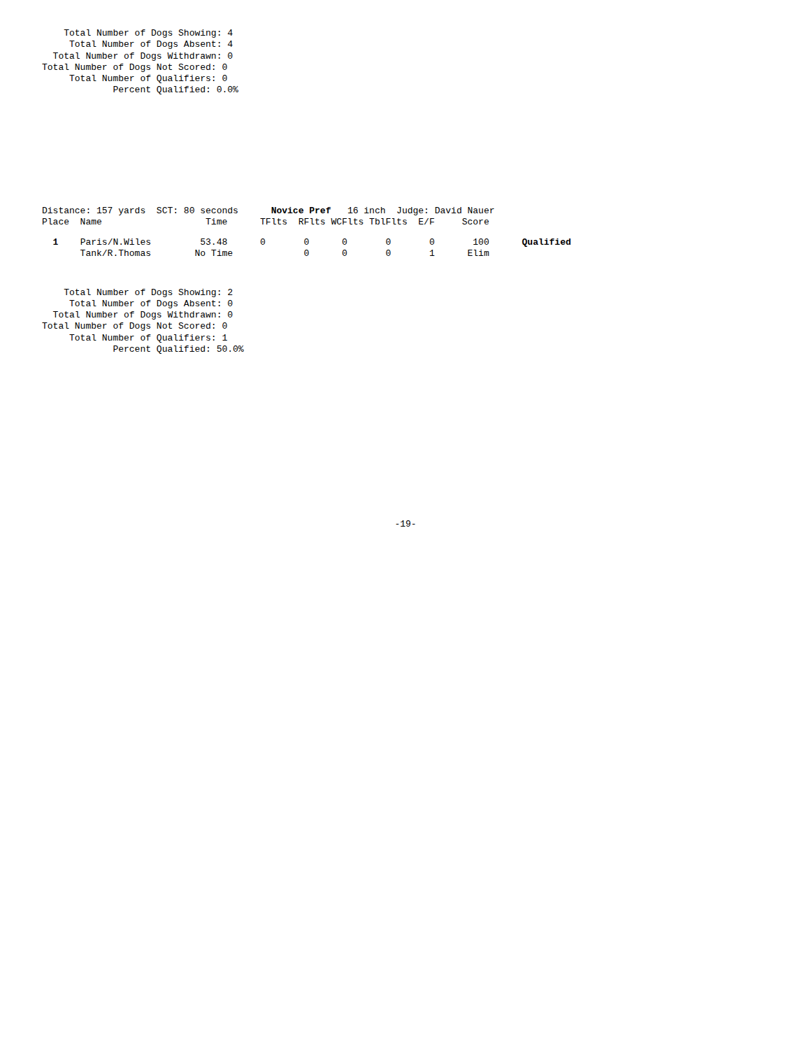Total Number of Dogs Showing: 4
     Total Number of Dogs Absent: 4
  Total Number of Dogs Withdrawn: 0
Total Number of Dogs Not Scored: 0
     Total Number of Qualifiers: 0
             Percent Qualified: 0.0%
Distance: 157 yards  SCT: 80 seconds      Novice Pref   16 inch  Judge: David Nauer
Place  Name                   Time      TFlts  RFlts WCFlts TblFlts  E/F     Score
  1    Paris/N.Wiles         53.48      0       0      0       0       0       100      Qualified
       Tank/R.Thomas        No Time             0      0       0       1      Elim
    Total Number of Dogs Showing: 2
     Total Number of Dogs Absent: 0
  Total Number of Dogs Withdrawn: 0
Total Number of Dogs Not Scored: 0
     Total Number of Qualifiers: 1
             Percent Qualified: 50.0%
-19-